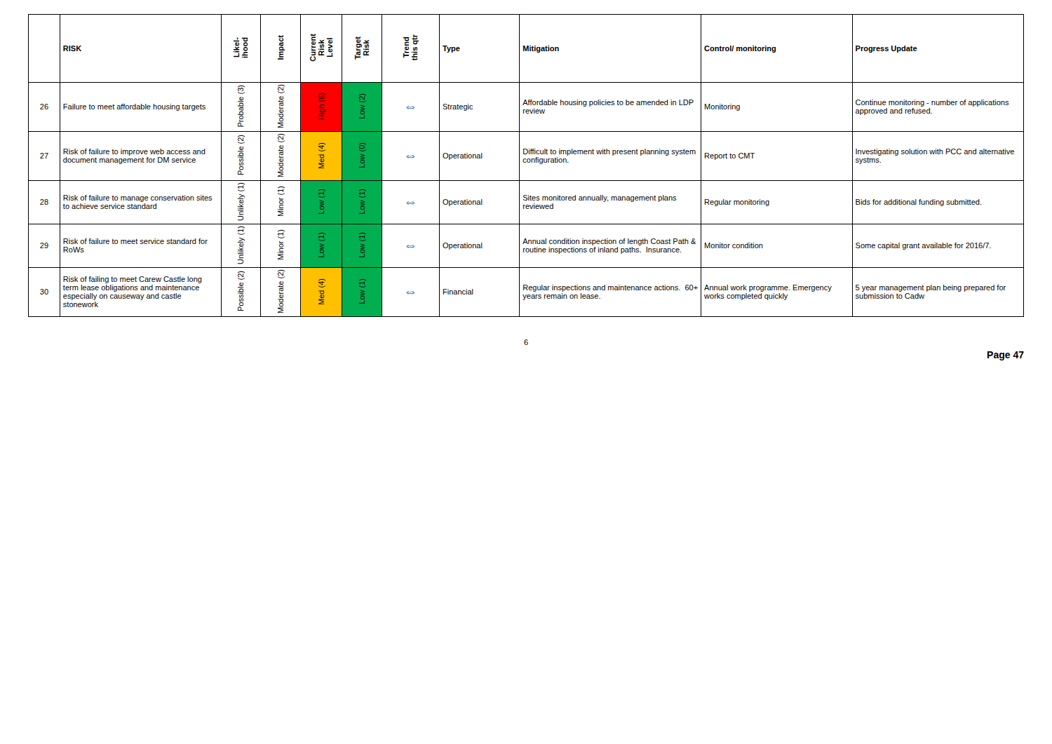| | RISK | Likel- ihood | Impact | Current Risk Level | Target Risk | Trend this qtr | Type | Mitigation | Control/ monitoring | Progress Update |
| --- | --- | --- | --- | --- | --- | --- | --- | --- | --- | --- |
| 26 | Failure to meet affordable housing targets | Probable (3) | Moderate (2) | High (6) | Low (2) | ⇔ | Strategic | Affordable housing policies to be amended in LDP review | Monitoring | Continue monitoring - number of applications approved and refused. |
| 27 | Risk of failure to improve web access and document management for DM service | Possible (2) | Moderate (2) | Med (4) | Low (0) | ⇔ | Operational | Difficult to implement with present planning system configuration. | Report to CMT | Investigating solution with PCC and alternative systms. |
| 28 | Risk of failure to manage conservation sites to achieve service standard | Unlikely (1) | Minor (1) | Low (1) | Low (1) | ⇔ | Operational | Sites monitored annually, management plans reviewed | Regular monitoring | Bids for additional funding submitted. |
| 29 | Risk of failure to meet service standard for RoWs | Unlikely (1) | Minor (1) | Low (1) | Low (1) | ⇔ | Operational | Annual condition inspection of length Coast Path & routine inspections of inland paths. Insurance. | Monitor condition | Some capital grant available for 2016/7. |
| 30 | Risk of failing to meet Carew Castle long term lease obligations and maintenance especially on causeway and castle stonework | Possible (2) | Moderate (2) | Med (4) | Low (1) | ⇔ | Financial | Regular inspections and maintenance actions. 60+ years remain on lease. | Annual work programme. Emergency works completed quickly | 5 year management plan being prepared for submission to Cadw |
6
Page 47